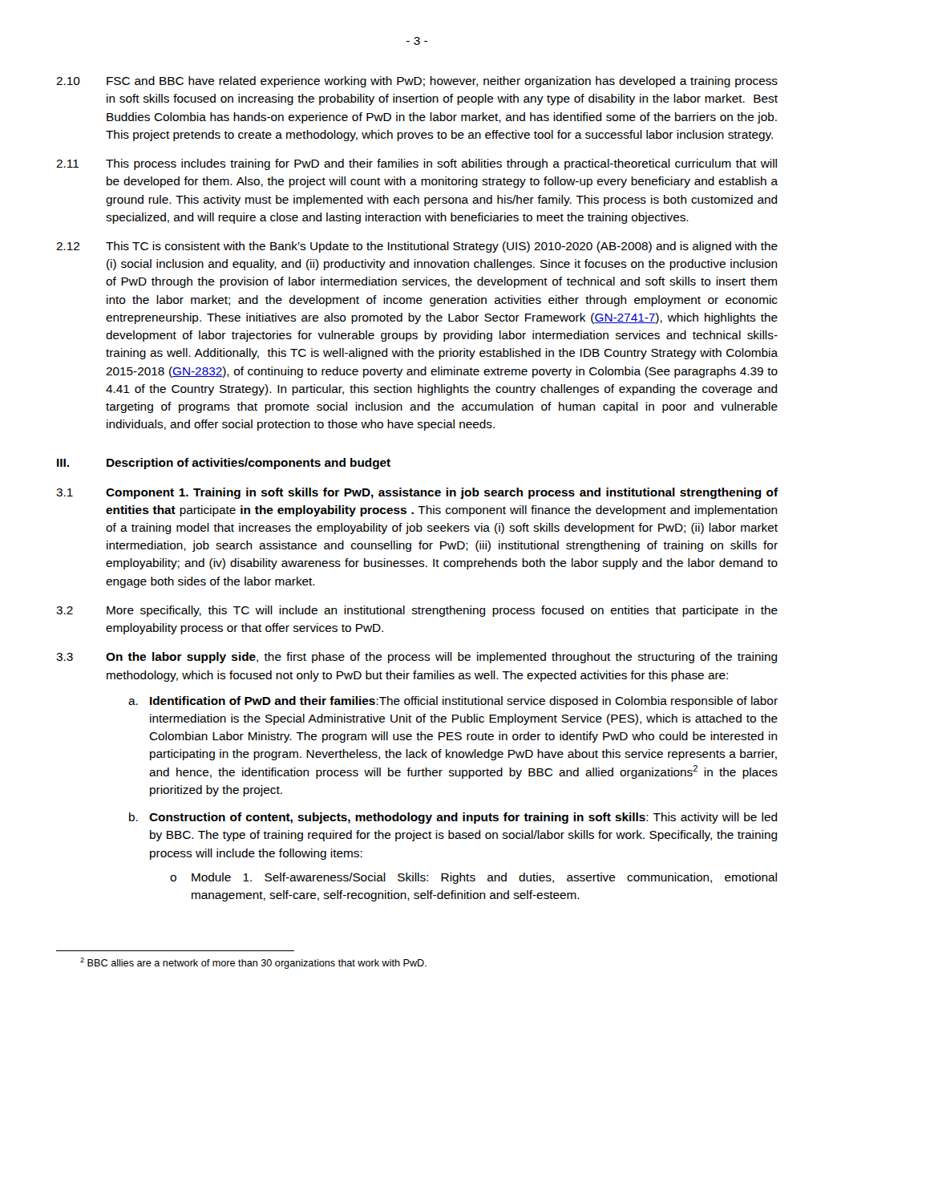- 3 -
2.10
FSC and BBC have related experience working with PwD; however, neither organization has developed a training process in soft skills focused on increasing the probability of insertion of people with any type of disability in the labor market. Best Buddies Colombia has hands-on experience of PwD in the labor market, and has identified some of the barriers on the job. This project pretends to create a methodology, which proves to be an effective tool for a successful labor inclusion strategy.
2.11
This process includes training for PwD and their families in soft abilities through a practical-theoretical curriculum that will be developed for them. Also, the project will count with a monitoring strategy to follow-up every beneficiary and establish a ground rule. This activity must be implemented with each persona and his/her family. This process is both customized and specialized, and will require a close and lasting interaction with beneficiaries to meet the training objectives.
2.12
This TC is consistent with the Bank’s Update to the Institutional Strategy (UIS) 2010-2020 (AB-2008) and is aligned with the (i) social inclusion and equality, and (ii) productivity and innovation challenges. Since it focuses on the productive inclusion of PwD through the provision of labor intermediation services, the development of technical and soft skills to insert them into the labor market; and the development of income generation activities either through employment or economic entrepreneurship. These initiatives are also promoted by the Labor Sector Framework (GN-2741-7), which highlights the development of labor trajectories for vulnerable groups by providing labor intermediation services and technical skills-training as well. Additionally, this TC is well-aligned with the priority established in the IDB Country Strategy with Colombia 2015-2018 (GN-2832), of continuing to reduce poverty and eliminate extreme poverty in Colombia (See paragraphs 4.39 to 4.41 of the Country Strategy). In particular, this section highlights the country challenges of expanding the coverage and targeting of programs that promote social inclusion and the accumulation of human capital in poor and vulnerable individuals, and offer social protection to those who have special needs.
III. Description of activities/components and budget
3.1
Component 1. Training in soft skills for PwD, assistance in job search process and institutional strengthening of entities that participate in the employability process . This component will finance the development and implementation of a training model that increases the employability of job seekers via (i) soft skills development for PwD; (ii) labor market intermediation, job search assistance and counselling for PwD; (iii) institutional strengthening of training on skills for employability; and (iv) disability awareness for businesses. It comprehends both the labor supply and the labor demand to engage both sides of the labor market.
3.2
More specifically, this TC will include an institutional strengthening process focused on entities that participate in the employability process or that offer services to PwD.
3.3
On the labor supply side, the first phase of the process will be implemented throughout the structuring of the training methodology, which is focused not only to PwD but their families as well. The expected activities for this phase are:
a. Identification of PwD and their families:The official institutional service disposed in Colombia responsible of labor intermediation is the Special Administrative Unit of the Public Employment Service (PES), which is attached to the Colombian Labor Ministry. The program will use the PES route in order to identify PwD who could be interested in participating in the program. Nevertheless, the lack of knowledge PwD have about this service represents a barrier, and hence, the identification process will be further supported by BBC and allied organizations2 in the places prioritized by the project.
b. Construction of content, subjects, methodology and inputs for training in soft skills: This activity will be led by BBC. The type of training required for the project is based on social/labor skills for work. Specifically, the training process will include the following items:
o Module 1. Self-awareness/Social Skills: Rights and duties, assertive communication, emotional management, self-care, self-recognition, self-definition and self-esteem.
2 BBC allies are a network of more than 30 organizations that work with PwD.